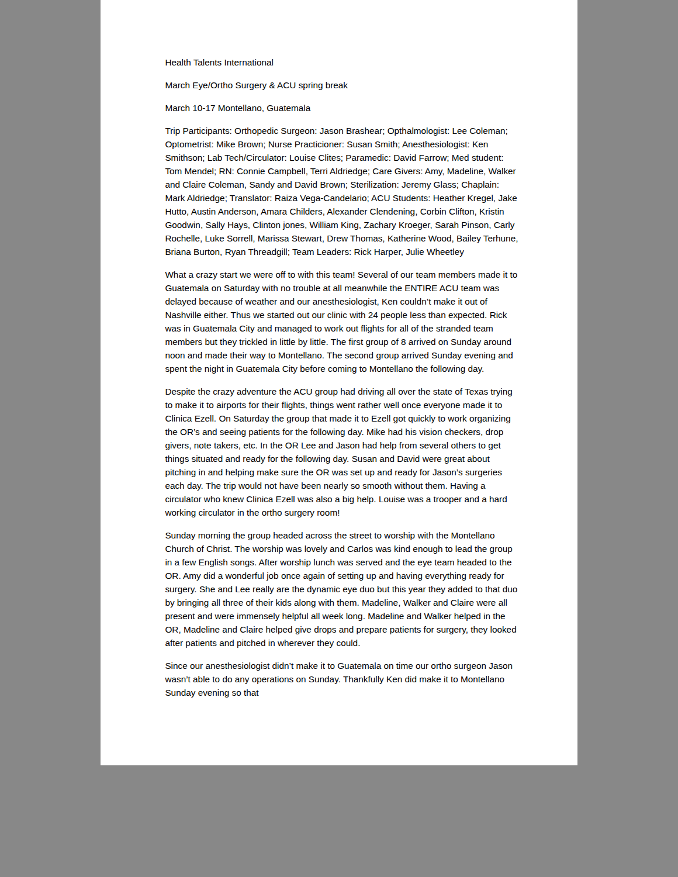Health Talents International
March Eye/Ortho Surgery & ACU spring break
March 10-17 Montellano, Guatemala
Trip Participants: Orthopedic Surgeon: Jason Brashear; Opthalmologist: Lee Coleman; Optometrist: Mike Brown; Nurse Practicioner: Susan Smith; Anesthesiologist: Ken Smithson; Lab Tech/Circulator: Louise Clites; Paramedic: David Farrow; Med student: Tom Mendel; RN: Connie Campbell, Terri Aldriedge; Care Givers: Amy, Madeline, Walker and Claire Coleman, Sandy and David Brown; Sterilization: Jeremy Glass; Chaplain: Mark Aldriedge; Translator: Raiza Vega-Candelario; ACU Students: Heather Kregel, Jake Hutto, Austin Anderson, Amara Childers, Alexander Clendening, Corbin Clifton, Kristin Goodwin, Sally Hays, Clinton jones, William King, Zachary Kroeger, Sarah Pinson, Carly Rochelle, Luke Sorrell, Marissa Stewart, Drew Thomas, Katherine Wood, Bailey Terhune, Briana Burton, Ryan Threadgill; Team Leaders: Rick Harper, Julie Wheetley
What a crazy start we were off to with this team! Several of our team members made it to Guatemala on Saturday with no trouble at all meanwhile the ENTIRE ACU team was delayed because of weather and our anesthesiologist, Ken couldn’t make it out of Nashville either. Thus we started out our clinic with 24 people less than expected. Rick was in Guatemala City and managed to work out flights for all of the stranded team members but they trickled in little by little. The first group of 8 arrived on Sunday around noon and made their way to Montellano. The second group arrived Sunday evening and spent the night in Guatemala City before coming to Montellano the following day.
Despite the crazy adventure the ACU group had driving all over the state of Texas trying to make it to airports for their flights, things went rather well once everyone made it to Clinica Ezell. On Saturday the group that made it to Ezell got quickly to work organizing the OR’s and seeing patients for the following day. Mike had his vision checkers, drop givers, note takers, etc. In the OR Lee and Jason had help from several others to get things situated and ready for the following day. Susan and David were great about pitching in and helping make sure the OR was set up and ready for Jason’s surgeries each day. The trip would not have been nearly so smooth without them. Having a circulator who knew Clinica Ezell was also a big help. Louise was a trooper and a hard working circulator in the ortho surgery room!
Sunday morning the group headed across the street to worship with the Montellano Church of Christ. The worship was lovely and Carlos was kind enough to lead the group in a few English songs. After worship lunch was served and the eye team headed to the OR. Amy did a wonderful job once again of setting up and having everything ready for surgery. She and Lee really are the dynamic eye duo but this year they added to that duo by bringing all three of their kids along with them. Madeline, Walker and Claire were all present and were immensely helpful all week long. Madeline and Walker helped in the OR, Madeline and Claire helped give drops and prepare patients for surgery, they looked after patients and pitched in wherever they could.
Since our anesthesiologist didn’t make it to Guatemala on time our ortho surgeon Jason wasn’t able to do any operations on Sunday. Thankfully Ken did make it to Montellano Sunday evening so that